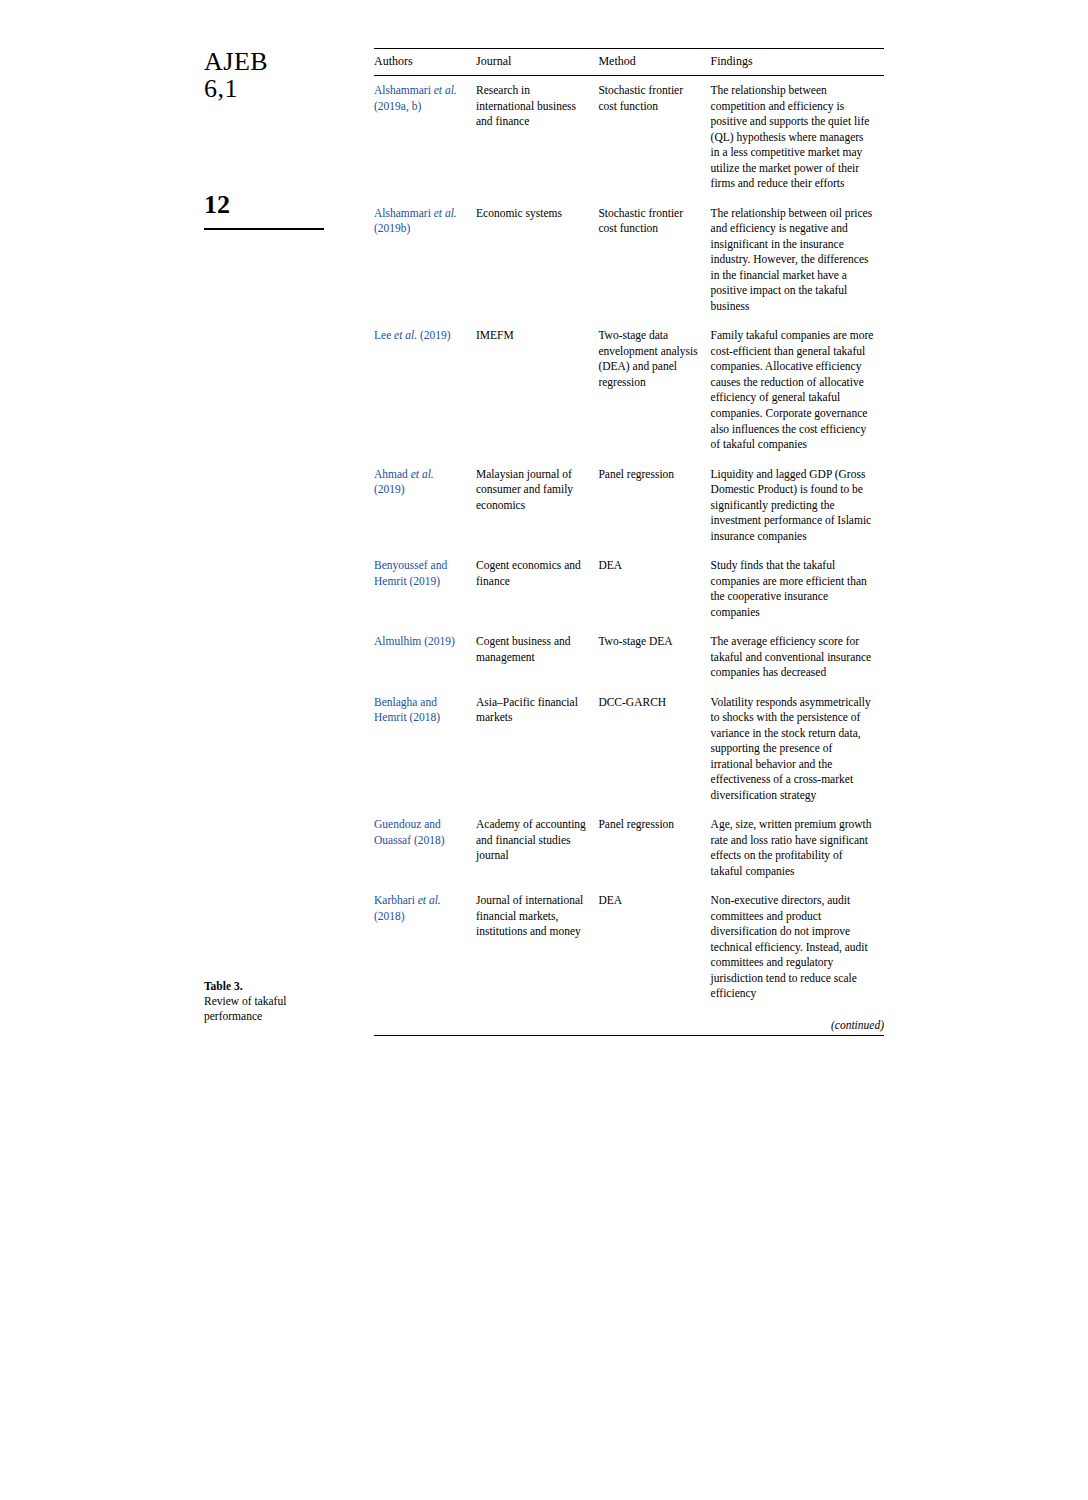AJEB
6,1
12
| Authors | Journal | Method | Findings |
| --- | --- | --- | --- |
| Alshammari et al. (2019a, b) | Research in international business and finance | Stochastic frontier cost function | The relationship between competition and efficiency is positive and supports the quiet life (QL) hypothesis where managers in a less competitive market may utilize the market power of their firms and reduce their efforts |
| Alshammari et al. (2019b) | Economic systems | Stochastic frontier cost function | The relationship between oil prices and efficiency is negative and insignificant in the insurance industry. However, the differences in the financial market have a positive impact on the takaful business |
| Lee et al. (2019) | IMEFM | Two-stage data envelopment analysis (DEA) and panel regression | Family takaful companies are more cost-efficient than general takaful companies. Allocative efficiency causes the reduction of allocative efficiency of general takaful companies. Corporate governance also influences the cost efficiency of takaful companies |
| Ahmad et al. (2019) | Malaysian journal of consumer and family economics | Panel regression | Liquidity and lagged GDP (Gross Domestic Product) is found to be significantly predicting the investment performance of Islamic insurance companies |
| Benyoussef and Hemrit (2019) | Cogent economics and finance | DEA | Study finds that the takaful companies are more efficient than the cooperative insurance companies |
| Almulhim (2019) | Cogent business and management | Two-stage DEA | The average efficiency score for takaful and conventional insurance companies has decreased |
| Benlagha and Hemrit (2018) | Asia–Pacific financial markets | DCC-GARCH | Volatility responds asymmetrically to shocks with the persistence of variance in the stock return data, supporting the presence of irrational behavior and the effectiveness of a cross-market diversification strategy |
| Guendouz and Ouassaf (2018) | Academy of accounting and financial studies journal | Panel regression | Age, size, written premium growth rate and loss ratio have significant effects on the profitability of takaful companies |
| Karbhari et al. (2018) | Journal of international financial markets, institutions and money | DEA | Non-executive directors, audit committees and product diversification do not improve technical efficiency. Instead, audit committees and regulatory jurisdiction tend to reduce scale efficiency |
(continued)
Table 3.
Review of takaful performance